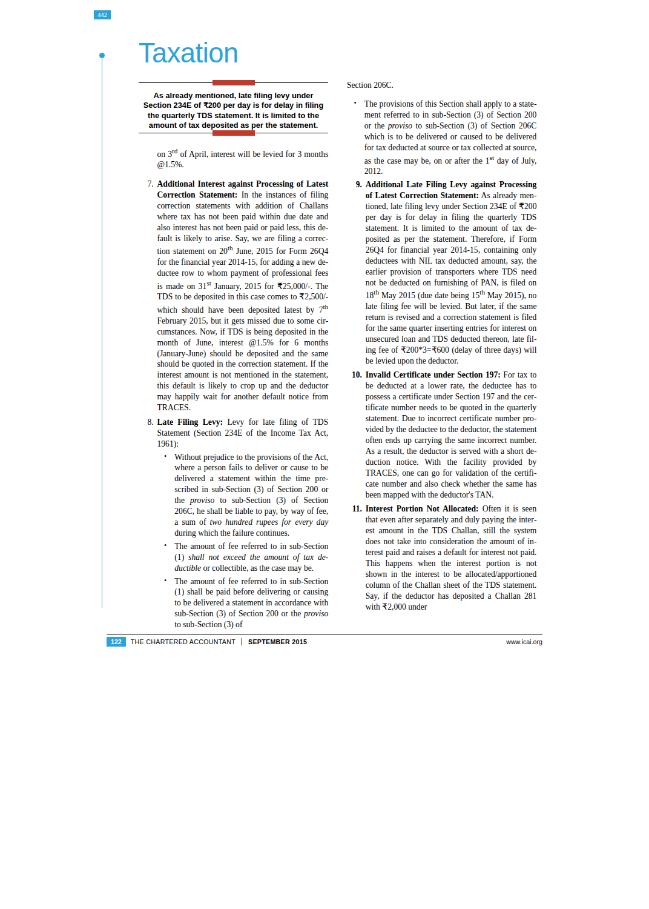442
Taxation
As already mentioned, late filing levy under Section 234E of ₹200 per day is for delay in filing the quarterly TDS statement. It is limited to the amount of tax deposited as per the statement.
on 3rd of April, interest will be levied for 3 months @1.5%.
Additional Interest against Processing of Latest Correction Statement: In the instances of filing correction statements with addition of Challans where tax has not been paid within due date and also interest has not been paid or paid less, this default is likely to arise. Say, we are filing a correction statement on 20th June, 2015 for Form 26Q4 for the financial year 2014-15, for adding a new deductee row to whom payment of professional fees is made on 31st January, 2015 for ₹25,000/-. The TDS to be deposited in this case comes to ₹2,500/- which should have been deposited latest by 7th February 2015, but it gets missed due to some circumstances. Now, if TDS is being deposited in the month of June, interest @1.5% for 6 months (January-June) should be deposited and the same should be quoted in the correction statement. If the interest amount is not mentioned in the statement, this default is likely to crop up and the deductor may happily wait for another default notice from TRACES.
Late Filing Levy: Levy for late filing of TDS Statement (Section 234E of the Income Tax Act, 1961):
Without prejudice to the provisions of the Act, where a person fails to deliver or cause to be delivered a statement within the time prescribed in sub-Section (3) of Section 200 or the proviso to sub-Section (3) of Section 206C, he shall be liable to pay, by way of fee, a sum of two hundred rupees for every day during which the failure continues.
The amount of fee referred to in sub-Section (1) shall not exceed the amount of tax deductible or collectible, as the case may be.
The amount of fee referred to in sub-Section (1) shall be paid before delivering or causing to be delivered a statement in accordance with sub-Section (3) of Section 200 or the proviso to sub-Section (3) of
Section 206C.
The provisions of this Section shall apply to a statement referred to in sub-Section (3) of Section 200 or the proviso to sub-Section (3) of Section 206C which is to be delivered or caused to be delivered for tax deducted at source or tax collected at source, as the case may be, on or after the 1st day of July, 2012.
Additional Late Filing Levy against Processing of Latest Correction Statement: As already mentioned, late filing levy under Section 234E of ₹200 per day is for delay in filing the quarterly TDS statement. It is limited to the amount of tax deposited as per the statement. Therefore, if Form 26Q4 for financial year 2014-15, containing only deductees with NIL tax deducted amount, say, the earlier provision of transporters where TDS need not be deducted on furnishing of PAN, is filed on 18th May 2015 (due date being 15th May 2015), no late filing fee will be levied. But later, if the same return is revised and a correction statement is filed for the same quarter inserting entries for interest on unsecured loan and TDS deducted thereon, late filing fee of ₹200*3=₹600 (delay of three days) will be levied upon the deductor.
Invalid Certificate under Section 197: For tax to be deducted at a lower rate, the deductee has to possess a certificate under Section 197 and the certificate number needs to be quoted in the quarterly statement. Due to incorrect certificate number provided by the deductee to the deductor, the statement often ends up carrying the same incorrect number. As a result, the deductor is served with a short deduction notice. With the facility provided by TRACES, one can go for validation of the certificate number and also check whether the same has been mapped with the deductor's TAN.
Interest Portion Not Allocated: Often it is seen that even after separately and duly paying the interest amount in the TDS Challan, still the system does not take into consideration the amount of interest paid and raises a default for interest not paid. This happens when the interest portion is not shown in the interest to be allocated/apportioned column of the Challan sheet of the TDS statement. Say, if the deductor has deposited a Challan 281 with ₹2,000 under
122 THE CHARTERED ACCOUNTANT SEPTEMBER 2015 www.icai.org